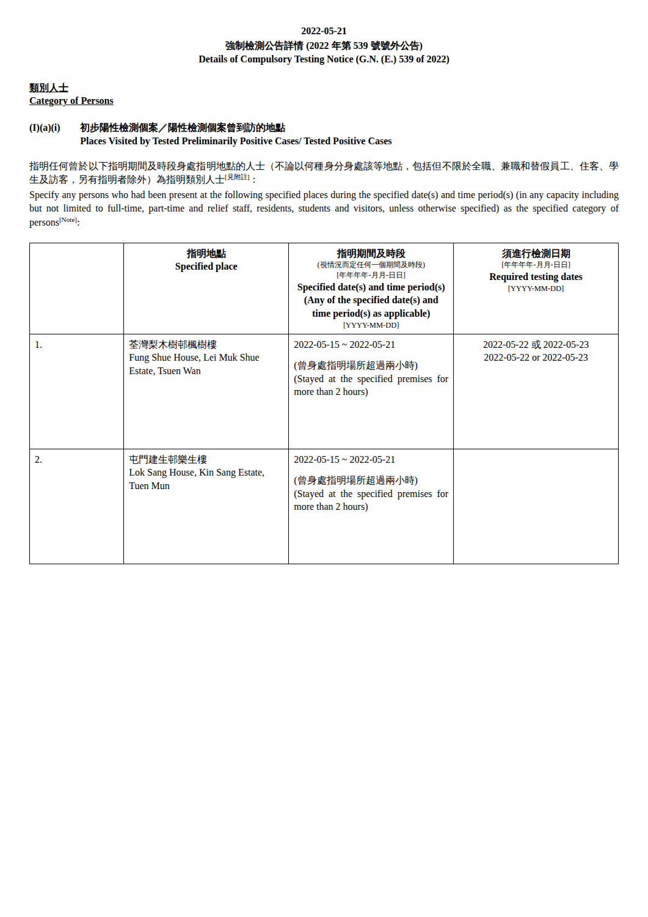2022-05-21
強制檢測公告詳情 (2022 年第 539 號號外公告)
Details of Compulsory Testing Notice (G.N. (E.) 539 of 2022)
類別人士Category of Persons
(I)(a)(i) 初步陽性檢測個案／陽性檢測個案曾到訪的地點 Places Visited by Tested Preliminarily Positive Cases/ Tested Positive Cases
指明任何曾於以下指明期間及時段身處指明地點的人士（不論以何種身分身處該等地點，包括但不限於全職、兼職和替假員工、住客、學生及訪客，另有指明者除外）為指明類別人士[見附註]：
Specify any persons who had been present at the following specified places during the specified date(s) and time period(s) (in any capacity including but not limited to full-time, part-time and relief staff, residents, students and visitors, unless otherwise specified) as the specified category of persons[Note]:
| | 指明地點 Specified place | 指明期間及時段 (視情況而定任何一個期間及時段) [年年年年-月月-日日] Specified date(s) and time period(s) (Any of the specified date(s) and time period(s) as applicable) [YYYY-MM-DD] | 須進行檢測日期 [年年年年-月月-日日] Required testing dates [YYYY-MM-DD] |
| --- | --- | --- | --- |
| 1. | 荃灣梨木樹邨楓樹樓 Fung Shue House, Lei Muk Shue Estate, Tsuen Wan | 2022-05-15 ~ 2022-05-21 (曾身處指明場所超過兩小時) (Stayed at the specified premises for more than 2 hours) | 2022-05-22 或 2022-05-23 2022-05-22 or 2022-05-23 |
| 2. | 屯門建生邨樂生樓 Lok Sang House, Kin Sang Estate, Tuen Mun | 2022-05-15 ~ 2022-05-21 (曾身處指明場所超過兩小時) (Stayed at the specified premises for more than 2 hours) | |